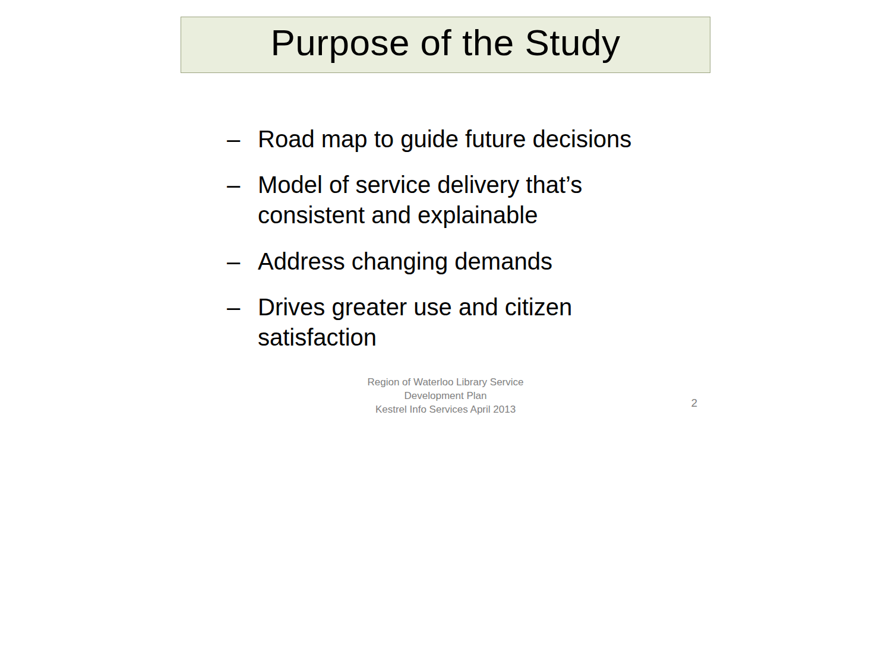Purpose of the Study
Road map to guide future decisions
Model of service delivery that’s consistent and explainable
Address changing demands
Drives greater use and citizen satisfaction
Region of Waterloo Library Service
Development Plan
Kestrel Info Services April 2013
2